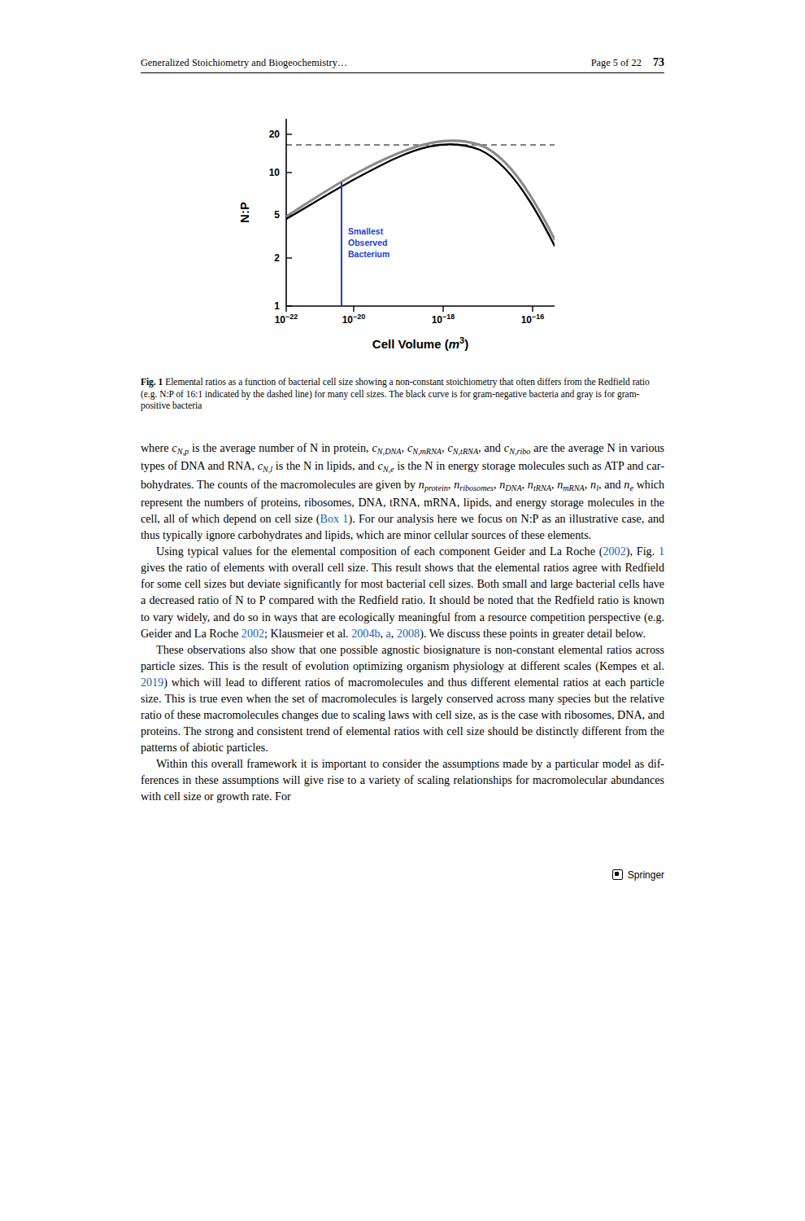Generalized Stoichiometry and Biogeochemistry…
Page 5 of 22 73
20 10 5 2 1 N:P 10−22 10−20 10−18 10−16 Cell Volume (m3) Smallest Observed Bacterium
Fig. 1 Elemental ratios as a function of bacterial cell size showing a non-constant stoichiometry that often differs from the Redfield ratio (e.g. N:P of 16:1 indicated by the dashed line) for many cell sizes. The black curve is for gram-negative bacteria and gray is for gram-positive bacteria
where cN,p is the average number of N in protein, cN,DNA, cN,mRNA, cN,tRNA, and cN,ribo are the average N in various types of DNA and RNA, cN,l is the N in lipids, and cN,e is the N in energy storage molecules such as ATP and carbohydrates. The counts of the macromolecules are given by nprotein, nribosomes, nDNA, ntRNA, nmRNA, nl, and ne which represent the numbers of proteins, ribosomes, DNA, tRNA, mRNA, lipids, and energy storage molecules in the cell, all of which depend on cell size (Box 1). For our analysis here we focus on N:P as an illustrative case, and thus typically ignore carbohydrates and lipids, which are minor cellular sources of these elements.
Using typical values for the elemental composition of each component Geider and La Roche (2002), Fig. 1 gives the ratio of elements with overall cell size. This result shows that the elemental ratios agree with Redfield for some cell sizes but deviate significantly for most bacterial cell sizes. Both small and large bacterial cells have a decreased ratio of N to P compared with the Redfield ratio. It should be noted that the Redfield ratio is known to vary widely, and do so in ways that are ecologically meaningful from a resource competition perspective (e.g. Geider and La Roche 2002; Klausmeier et al. 2004b, a, 2008). We discuss these points in greater detail below.
These observations also show that one possible agnostic biosignature is non-constant elemental ratios across particle sizes. This is the result of evolution optimizing organism physiology at different scales (Kempes et al. 2019) which will lead to different ratios of macromolecules and thus different elemental ratios at each particle size. This is true even when the set of macromolecules is largely conserved across many species but the relative ratio of these macromolecules changes due to scaling laws with cell size, as is the case with ribosomes, DNA, and proteins. The strong and consistent trend of elemental ratios with cell size should be distinctly different from the patterns of abiotic particles.
Within this overall framework it is important to consider the assumptions made by a particular model as differences in these assumptions will give rise to a variety of scaling relationships for macromolecular abundances with cell size or growth rate. For
Springer